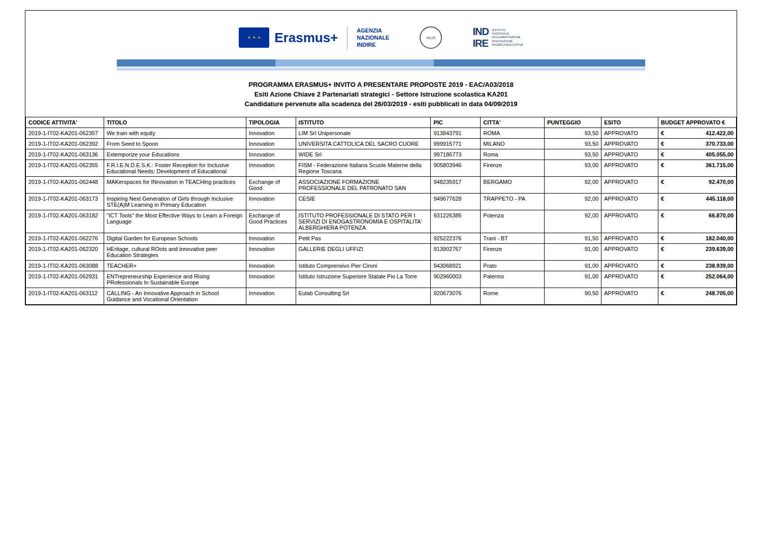Erasmus+ AGENZIA NAZIONALE INDIRE
MIUR
IND
IRE ISTITUTO
NAZIONALE
DOCUMENTAZIONE
INNOVAZIONE
RICERCA EDUCATIVA
PROGRAMMA ERASMUS+ INVITO A PRESENTARE PROPOSTE 2019 - EAC/A03/2018
Esiti Azione Chiave 2 Partenariati strategici - Settore Istruzione scolastica KA201
Candidature pervenute alla scadenza del 26/03/2019 - esiti pubblicati in data 04/09/2019
| CODICE ATTIVITA' | TITOLO | TIPOLOGIA | ISTITUTO | PIC | CITTA' | PUNTEGGIO | ESITO | BUDGET APPROVATO € |
| --- | --- | --- | --- | --- | --- | --- | --- | --- |
| 2019-1-IT02-KA201-062357 | We train with equity | Innovation | LIM Srl Unipersonale | 913843791 | ROMA | 93,50 | APPROVATO | € 412.422,00 |
| 2019-1-IT02-KA201-062392 | From Seed to Spoon | Innovation | UNIVERSITA CATTOLICA DEL SACRO CUORE | 999915771 | MILANO | 93,50 | APPROVATO | € 370.733,00 |
| 2019-1-IT02-KA201-063136 | Extemporize your Educations | Innovation | WIDE Srl | 997186773 | Roma | 93,50 | APPROVATO | € 405.055,00 |
| 2019-1-IT02-KA201-062355 | F.R.I.E.N.D.E.S.K.: Foster Reception for Inclusive Educational Needs: Development of Educational | Innovation | FISM - Federazione Italiana Scuole Materne della Regione Toscana | 905803946 | Firenze | 93,00 | APPROVATO | € 361.715,00 |
| 2019-1-IT02-KA201-062448 | MAKerspaces for INnovation in TEACHing practices | Exchange of Good | ASSOCIAZIONE FORMAZIONE PROFESSIONALE DEL PATRONATO SAN | 948235917 | BERGAMO | 92,00 | APPROVATO | € 92.470,00 |
| 2019-1-IT02-KA201-063173 | Inspiring Next Generation of Girls through Inclusive STE(A)M Learning in Primary Education | Innovation | CESIE | 949677628 | TRAPPETO - PA | 92,00 | APPROVATO | € 445.118,00 |
| 2019-1-IT02-KA201-063182 | "ICT Tools" the Most Effective Ways to Learn a Foreign Language | Exchange of Good Practices | ISTITUTO PROFESSIONALE DI STATO PER I SERVIZI DI ENOGASTRONOMIA E OSPITALITA' ALBERGHIERA POTENZA | 931226385 | Potenza | 92,00 | APPROVATO | € 66.870,00 |
| 2019-1-IT02-KA201-062276 | Digital Garden for European Schools | Innovation | Petit Pas | 925222376 | Trani - BT | 91,50 | APPROVATO | € 182.040,00 |
| 2019-1-IT02-KA201-062320 | HEritage, cultural ROots and innovative peer Education Strategies | Innovation | GALLERIE DEGLI UFFIZI | 913902767 | Firenze | 91,00 | APPROVATO | € 239.639,00 |
| 2019-1-IT02-KA201-063088 | TEACHER+ | Innovation | Istituto Comprensivo Pier Cironi | 943068921 | Prato | 91,00 | APPROVATO | € 238.939,00 |
| 2019-1-IT02-KA201-062931 | ENTrepreneurship Experience and Rising PRofessionals In Sustainable Europe | Innovation | Istituto Istruzione Superiore Statale Pio La Torre | 902960003 | Palermo | 91,00 | APPROVATO | € 252.064,00 |
| 2019-1-IT02-KA201-063112 | CALLING - An Innovative Approach in School Guidance and Vocational Orientation | Innovation | Eulab Consulting Srl | 920673076 | Rome | 90,50 | APPROVATO | € 248.705,00 |